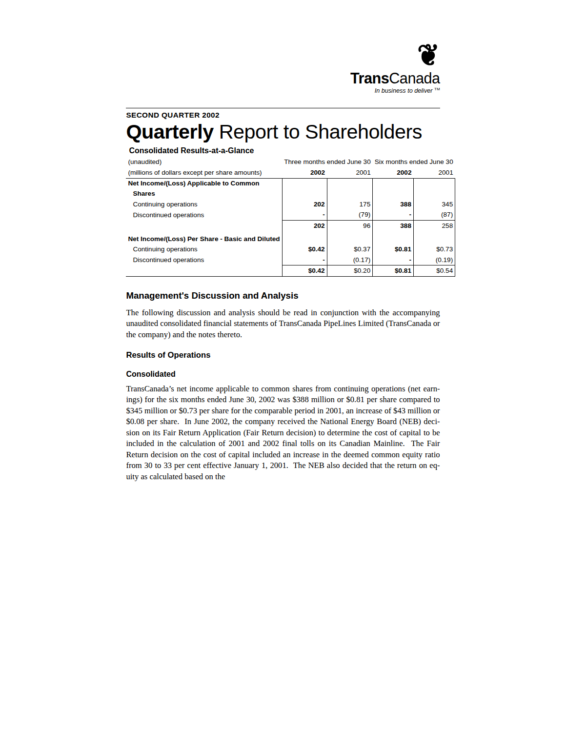❦
Trans Canada
In business to deliver TM
SECOND QUARTER 2002
Quarterly Report to Shareholders
Consolidated Results-at-a-Glance
| (unaudited) | Three months ended June 30 | Six months ended June 30 |
| (millions of dollars except per share amounts) | 2002 | 2001 | 2002 | 2001 |
| Net Income/(Loss) Applicable to Common | | | | |
| Shares | | | | |
| Continuing operations | 202 | 175 | 388 | 345 |
| Discontinued operations | - | (79) | - | (87) |
| | 202 | 96 | 388 | 258 |
| Net Income/(Loss) Per Share - Basic and Diluted | | | | |
| Continuing operations | $0.42 | $0.37 | $0.81 | $0.73 |
| Discontinued operations | - | (0.17) | - | (0.19) |
| | $0.42 | $0.20 | $0.81 | $0.54 |
Management's Discussion and Analysis
The following discussion and analysis should be read in conjunction with the accompanying unaudited consolidated financial statements of TransCanada PipeLines Limited (TransCanada or the company) and the notes thereto.
Results of Operations
Consolidated
TransCanada’s net income applicable to common shares from continuing operations (net earnings) for the six months ended June 30, 2002 was $388 million or $0.81 per share compared to $345 million or $0.73 per share for the comparable period in 2001, an increase of $43 million or $0.08 per share. In June 2002, the company received the National Energy Board (NEB) decision on its Fair Return Application (Fair Return decision) to determine the cost of capital to be included in the calculation of 2001 and 2002 final tolls on its Canadian Mainline. The Fair Return decision on the cost of capital included an increase in the deemed common equity ratio from 30 to 33 per cent effective January 1, 2001. The NEB also decided that the return on equity as calculated based on the